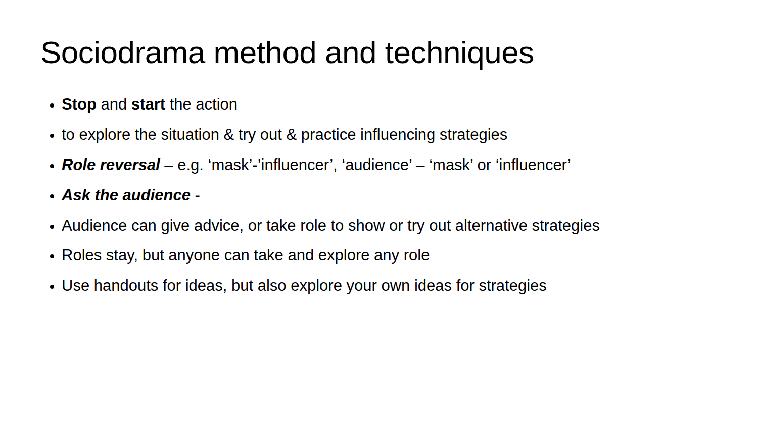Sociodrama method and techniques
Stop and start the action
to explore the situation & try out & practice influencing strategies
Role reversal – e.g. ‘mask’-’influencer’, ‘audience’ – ‘mask’ or ‘influencer’
Ask the audience -
Audience can give advice, or take role to show or try out alternative strategies
Roles stay, but anyone can take and explore any role
Use handouts for ideas, but also explore your own ideas for strategies